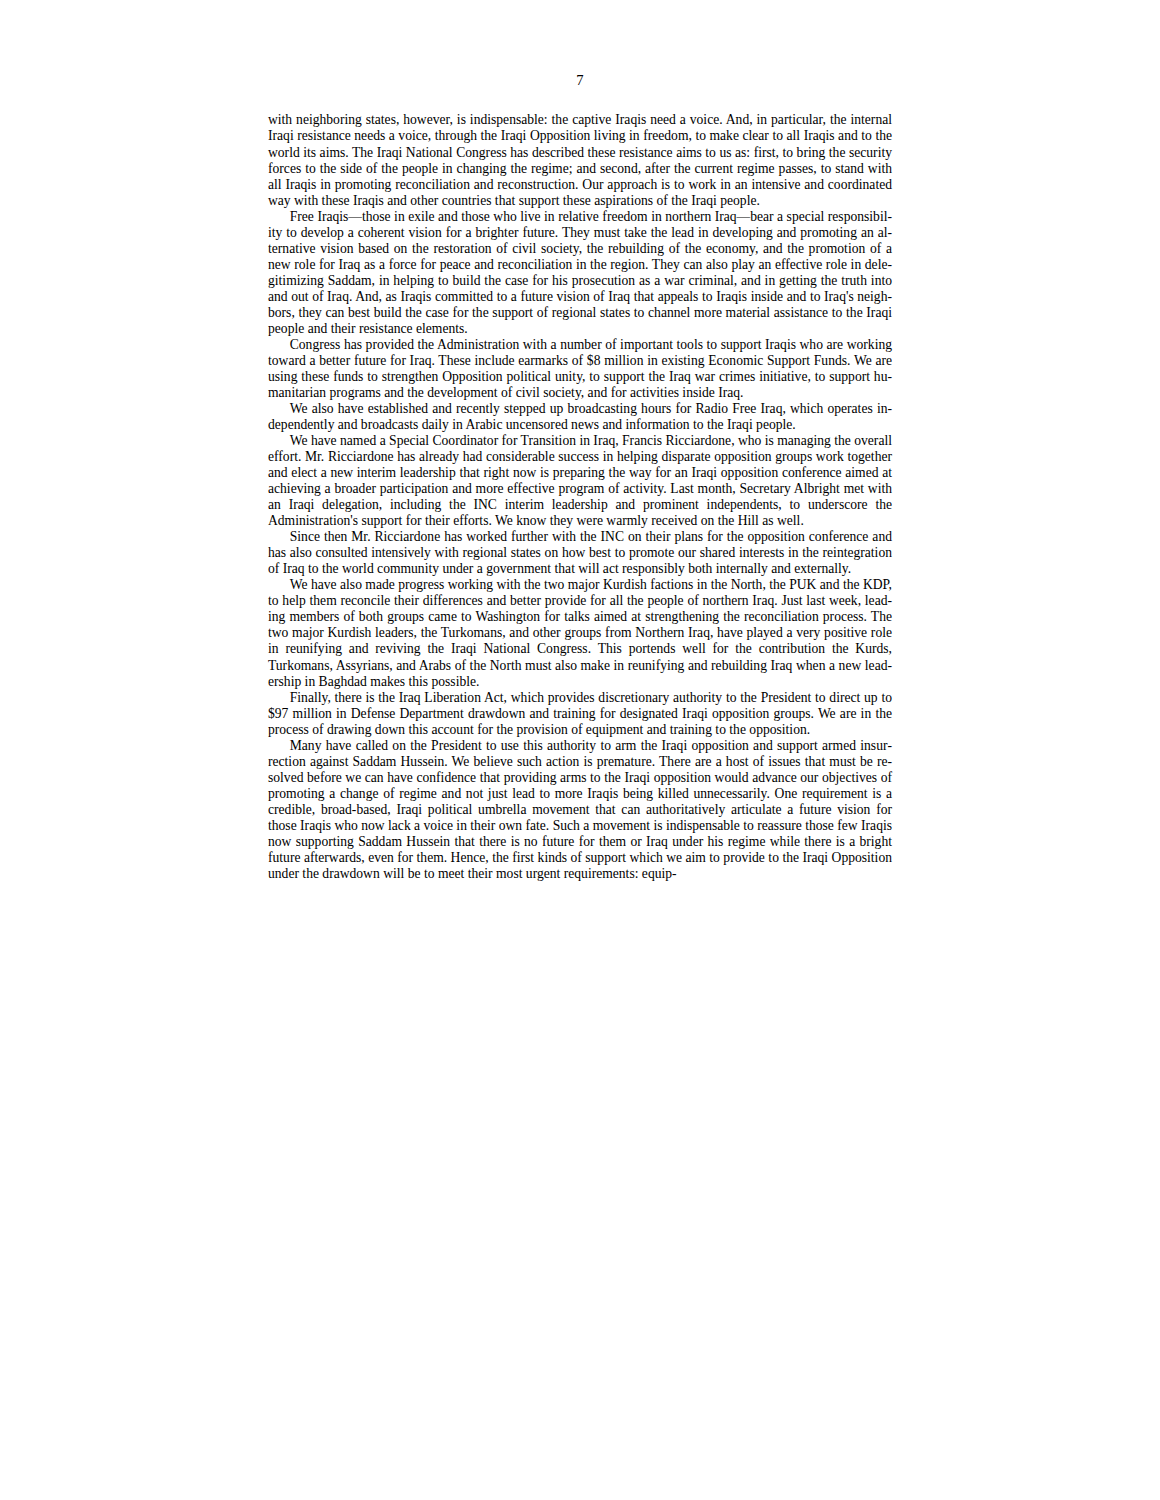7
with neighboring states, however, is indispensable: the captive Iraqis need a voice. And, in particular, the internal Iraqi resistance needs a voice, through the Iraqi Opposition living in freedom, to make clear to all Iraqis and to the world its aims. The Iraqi National Congress has described these resistance aims to us as: first, to bring the security forces to the side of the people in changing the regime; and second, after the current regime passes, to stand with all Iraqis in promoting reconciliation and reconstruction. Our approach is to work in an intensive and coordinated way with these Iraqis and other countries that support these aspirations of the Iraqi people.
Free Iraqis—those in exile and those who live in relative freedom in northern Iraq—bear a special responsibility to develop a coherent vision for a brighter future. They must take the lead in developing and promoting an alternative vision based on the restoration of civil society, the rebuilding of the economy, and the promotion of a new role for Iraq as a force for peace and reconciliation in the region. They can also play an effective role in delegitimizing Saddam, in helping to build the case for his prosecution as a war criminal, and in getting the truth into and out of Iraq. And, as Iraqis committed to a future vision of Iraq that appeals to Iraqis inside and to Iraq's neighbors, they can best build the case for the support of regional states to channel more material assistance to the Iraqi people and their resistance elements.
Congress has provided the Administration with a number of important tools to support Iraqis who are working toward a better future for Iraq. These include earmarks of $8 million in existing Economic Support Funds. We are using these funds to strengthen Opposition political unity, to support the Iraq war crimes initiative, to support humanitarian programs and the development of civil society, and for activities inside Iraq.
We also have established and recently stepped up broadcasting hours for Radio Free Iraq, which operates independently and broadcasts daily in Arabic uncensored news and information to the Iraqi people.
We have named a Special Coordinator for Transition in Iraq, Francis Ricciardone, who is managing the overall effort. Mr. Ricciardone has already had considerable success in helping disparate opposition groups work together and elect a new interim leadership that right now is preparing the way for an Iraqi opposition conference aimed at achieving a broader participation and more effective program of activity. Last month, Secretary Albright met with an Iraqi delegation, including the INC interim leadership and prominent independents, to underscore the Administration's support for their efforts. We know they were warmly received on the Hill as well.
Since then Mr. Ricciardone has worked further with the INC on their plans for the opposition conference and has also consulted intensively with regional states on how best to promote our shared interests in the reintegration of Iraq to the world community under a government that will act responsibly both internally and externally.
We have also made progress working with the two major Kurdish factions in the North, the PUK and the KDP, to help them reconcile their differences and better provide for all the people of northern Iraq. Just last week, leading members of both groups came to Washington for talks aimed at strengthening the reconciliation process. The two major Kurdish leaders, the Turkomans, and other groups from Northern Iraq, have played a very positive role in reunifying and reviving the Iraqi National Congress. This portends well for the contribution the Kurds, Turkomans, Assyrians, and Arabs of the North must also make in reunifying and rebuilding Iraq when a new leadership in Baghdad makes this possible.
Finally, there is the Iraq Liberation Act, which provides discretionary authority to the President to direct up to $97 million in Defense Department drawdown and training for designated Iraqi opposition groups. We are in the process of drawing down this account for the provision of equipment and training to the opposition.
Many have called on the President to use this authority to arm the Iraqi opposition and support armed insurrection against Saddam Hussein. We believe such action is premature. There are a host of issues that must be resolved before we can have confidence that providing arms to the Iraqi opposition would advance our objectives of promoting a change of regime and not just lead to more Iraqis being killed unnecessarily. One requirement is a credible, broad-based, Iraqi political umbrella movement that can authoritatively articulate a future vision for those Iraqis who now lack a voice in their own fate. Such a movement is indispensable to reassure those few Iraqis now supporting Saddam Hussein that there is no future for them or Iraq under his regime while there is a bright future afterwards, even for them. Hence, the first kinds of support which we aim to provide to the Iraqi Opposition under the drawdown will be to meet their most urgent requirements: equip-